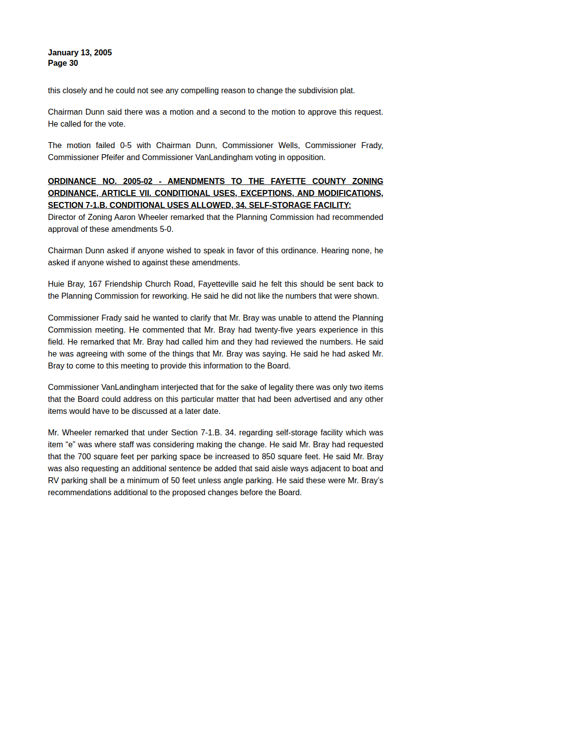January 13, 2005
Page 30
this closely and he could not see any compelling reason to change the subdivision plat.
Chairman Dunn said there was a motion and a second to the motion to approve this request. He called for the vote.
The motion failed 0-5 with Chairman Dunn, Commissioner Wells, Commissioner Frady, Commissioner Pfeifer and Commissioner VanLandingham voting in opposition.
Ordinance No. 2005-02 - Amendments to the Fayette County Zoning Ordinance, Article VII. Conditional Uses, Exceptions, and Modifications, Section 7-1.B. Conditional Uses Allowed, 34. Self-Storage Facility:
Director of Zoning Aaron Wheeler remarked that the Planning Commission had recommended approval of these amendments 5-0.
Chairman Dunn asked if anyone wished to speak in favor of this ordinance. Hearing none, he asked if anyone wished to against these amendments.
Huie Bray, 167 Friendship Church Road, Fayetteville said he felt this should be sent back to the Planning Commission for reworking. He said he did not like the numbers that were shown.
Commissioner Frady said he wanted to clarify that Mr. Bray was unable to attend the Planning Commission meeting. He commented that Mr. Bray had twenty-five years experience in this field. He remarked that Mr. Bray had called him and they had reviewed the numbers. He said he was agreeing with some of the things that Mr. Bray was saying. He said he had asked Mr. Bray to come to this meeting to provide this information to the Board.
Commissioner VanLandingham interjected that for the sake of legality there was only two items that the Board could address on this particular matter that had been advertised and any other items would have to be discussed at a later date.
Mr. Wheeler remarked that under Section 7-1.B. 34. regarding self-storage facility which was item “e” was where staff was considering making the change. He said Mr. Bray had requested that the 700 square feet per parking space be increased to 850 square feet. He said Mr. Bray was also requesting an additional sentence be added that said aisle ways adjacent to boat and RV parking shall be a minimum of 50 feet unless angle parking. He said these were Mr. Bray’s recommendations additional to the proposed changes before the Board.